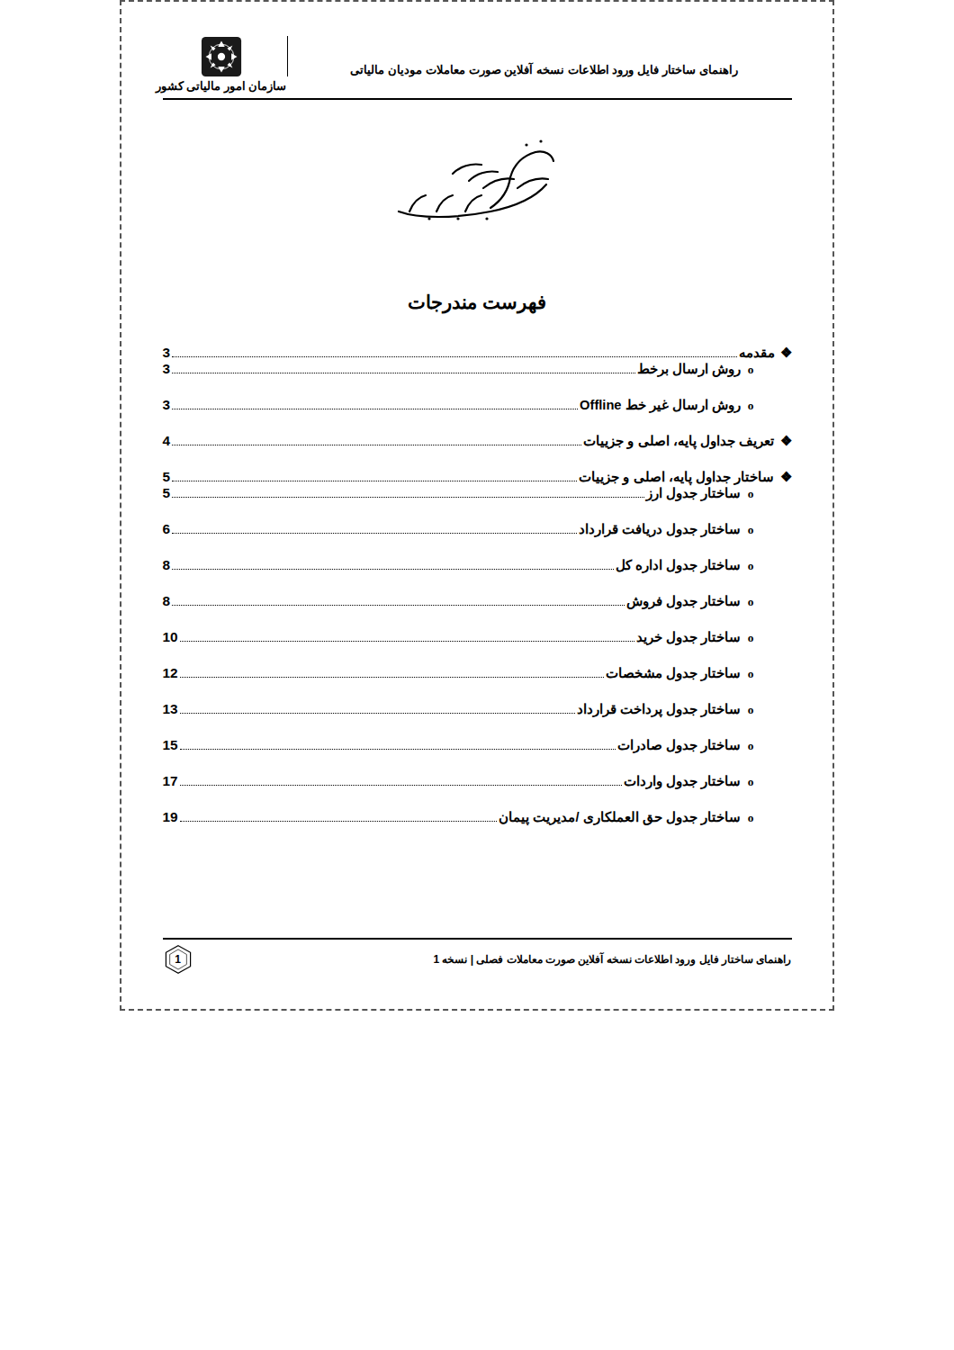راهنمای ساختار فایل ورود اطلاعات نسخه آفلاین صورت معاملات مودیان مالیاتی
سازمان امور مالیاتی کشور
فهرست مندرجات
❖ مقدمه 3
o روش ارسال برخط 3
o روش ارسال غیر خط Offline 3
❖ تعریف جداول پایه، اصلی و جزییات 4
❖ ساختار جداول پایه، اصلی و جزییات 5
o ساختار جدول ارز 5
o ساختار جدول دریافت قرارداد 6
o ساختار جدول اداره کل 8
o ساختار جدول فروش 8
o ساختار جدول خرید 10
o ساختار جدول مشخصات 12
o ساختار جدول پرداخت قرارداد 13
o ساختار جدول صادرات 15
o ساختار جدول واردات 17
o ساختار جدول حق العملکاری /مدیریت پیمان 19
راهنمای ساختار فایل ورود اطلاعات نسخه آفلاین صورت معاملات فصلی | نسخه 1
1